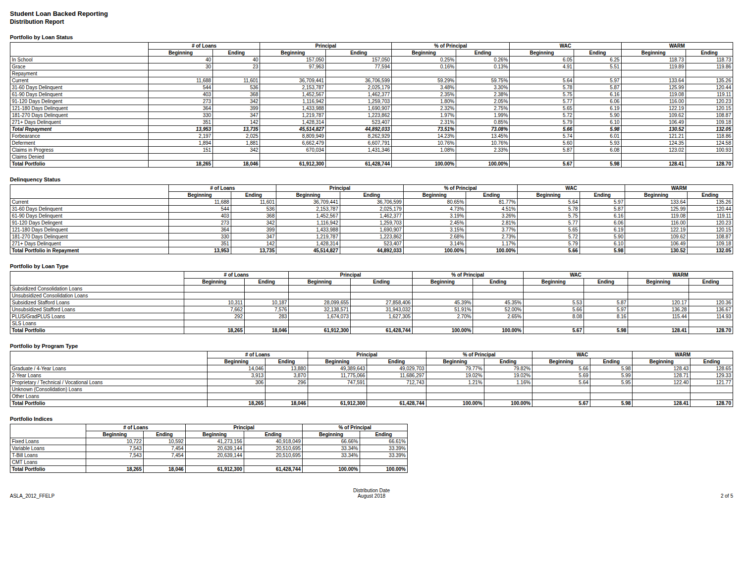Student Loan Backed Reporting
Distribution Report
Portfolio by Loan Status
| | # of Loans | Principal | % of Principal | WAC | WARM |
| --- | --- | --- | --- | --- | --- |
| Beginning | Ending | Beginning | Ending | Beginning | Ending | Beginning | Ending | Beginning | Ending |
| In School | 40 | 40 | 157,050 | 157,050 | 0.25% | 0.26% | 6.05 | 6.25 | 118.73 | 118.73 |
| Grace | 30 | 23 | 97,963 | 77,594 | 0.16% | 0.13% | 4.91 | 5.51 | 119.89 | 119.86 |
| Repayment | | | | | | | | | | |
| Current | 11,688 | 11,601 | 36,709,441 | 36,706,599 | 59.29% | 59.75% | 5.64 | 5.97 | 133.64 | 135.26 |
| 31-60 Days Delinquent | 544 | 536 | 2,153,787 | 2,025,179 | 3.48% | 3.30% | 5.78 | 5.87 | 125.99 | 120.44 |
| 61-90 Days Delinquent | 403 | 368 | 1,452,567 | 1,462,377 | 2.35% | 2.38% | 5.75 | 6.16 | 119.08 | 119.11 |
| 91-120 Days Delingent | 273 | 342 | 1,116,942 | 1,259,703 | 1.80% | 2.05% | 5.77 | 6.06 | 116.00 | 120.23 |
| 121-180 Days Delinquent | 364 | 399 | 1,433,988 | 1,690,907 | 2.32% | 2.75% | 5.65 | 6.19 | 122.19 | 120.15 |
| 181-270 Days Delinquent | 330 | 347 | 1,219,787 | 1,223,862 | 1.97% | 1.99% | 5.72 | 5.90 | 109.62 | 108.87 |
| 271+ Days Delinquent | 351 | 142 | 1,428,314 | 523,407 | 2.31% | 0.85% | 5.79 | 6.10 | 106.49 | 109.18 |
| Total Repayment | 13,953 | 13,735 | 45,514,827 | 44,892,033 | 73.51% | 73.08% | 5.66 | 5.98 | 130.52 | 132.05 |
| Forbearance | 2,197 | 2,025 | 8,809,949 | 8,262,929 | 14.23% | 13.45% | 5.74 | 6.01 | 121.21 | 118.86 |
| Deferment | 1,894 | 1,881 | 6,662,479 | 6,607,791 | 10.76% | 10.76% | 5.60 | 5.93 | 124.35 | 124.58 |
| Claims in Progress | 151 | 342 | 670,034 | 1,431,346 | 1.08% | 2.33% | 5.87 | 6.08 | 123.02 | 100.93 |
| Claims Denied | | | | | | | | | | |
| Total Portfolio | 18,265 | 18,046 | 61,912,300 | 61,428,744 | 100.00% | 100.00% | 5.67 | 5.98 | 128.41 | 128.70 |
Delinquency Status
| | # of Loans | Principal | % of Principal | WAC | WARM |
| --- | --- | --- | --- | --- | --- |
| Beginning | Ending | Beginning | Ending | Beginning | Ending | Beginning | Ending | Beginning | Ending |
| Current | 11,688 | 11,601 | 36,709,441 | 36,706,599 | 80.65% | 81.77% | 5.64 | 5.97 | 133.64 | 135.26 |
| 31-60 Days Delinquent | 544 | 536 | 2,153,787 | 2,025,179 | 4.73% | 4.51% | 5.78 | 5.87 | 125.99 | 120.44 |
| 61-90 Days Delinquent | 403 | 368 | 1,452,567 | 1,462,377 | 3.19% | 3.26% | 5.75 | 6.16 | 119.08 | 119.11 |
| 91-120 Days Delingent | 273 | 342 | 1,116,942 | 1,259,703 | 2.45% | 2.81% | 5.77 | 6.06 | 116.00 | 120.23 |
| 121-180 Days Delinquent | 364 | 399 | 1,433,988 | 1,690,907 | 3.15% | 3.77% | 5.65 | 6.19 | 122.19 | 120.15 |
| 181-270 Days Delinquent | 330 | 347 | 1,219,787 | 1,223,862 | 2.68% | 2.73% | 5.72 | 5.90 | 109.62 | 108.87 |
| 271+ Days Delinquent | 351 | 142 | 1,428,314 | 523,407 | 3.14% | 1.17% | 5.79 | 6.10 | 106.49 | 109.18 |
| Total Portfolio in Repayment | 13,953 | 13,735 | 45,514,827 | 44,892,033 | 100.00% | 100.00% | 5.66 | 5.98 | 130.52 | 132.05 |
Portfolio by Loan Type
| | # of Loans | Principal | % of Principal | WAC | WARM |
| --- | --- | --- | --- | --- | --- |
| Beginning | Ending | Beginning | Ending | Beginning | Ending | Beginning | Ending | Beginning | Ending |
| Subsidized Consolidation Loans | | | | | | | | | | |
| Unsubsidized Consolidation Loans | | | | | | | | | | |
| Subsidized Stafford Loans | 10,311 | 10,187 | 28,099,655 | 27,858,406 | 45.39% | 45.35% | 5.53 | 5.87 | 120.17 | 120.36 |
| Unsubsidized Stafford Loans | 7,662 | 7,576 | 32,138,571 | 31,943,032 | 51.91% | 52.00% | 5.66 | 5.97 | 136.28 | 136.67 |
| PLUS/GradPLUS Loans | 292 | 283 | 1,674,073 | 1,627,305 | 2.70% | 2.65% | 8.08 | 8.16 | 115.44 | 114.93 |
| SLS Loans | | | | | | | | | | |
| Total Portfolio | 18,265 | 18,046 | 61,912,300 | 61,428,744 | 100.00% | 100.00% | 5.67 | 5.98 | 128.41 | 128.70 |
Portfolio by Program Type
| | # of Loans | Principal | % of Principal | WAC | WARM |
| --- | --- | --- | --- | --- | --- |
| Beginning | Ending | Beginning | Ending | Beginning | Ending | Beginning | Ending | Beginning | Ending |
| Graduate / 4-Year Loans | 14,046 | 13,880 | 49,389,643 | 49,029,703 | 79.77% | 79.82% | 5.66 | 5.98 | 128.43 | 128.65 |
| 2-Year Loans | 3,913 | 3,870 | 11,775,066 | 11,686,297 | 19.02% | 19.02% | 5.69 | 5.99 | 128.71 | 129.33 |
| Proprietary / Technical / Vocational Loans | 306 | 296 | 747,591 | 712,743 | 1.21% | 1.16% | 5.64 | 5.95 | 122.40 | 121.77 |
| Unknown (Consolidation) Loans | | | | | | | | | | |
| Other Loans | | | | | | | | | | |
| Total Portfolio | 18,265 | 18,046 | 61,912,300 | 61,428,744 | 100.00% | 100.00% | 5.67 | 5.98 | 128.41 | 128.70 |
Portfolio Indices
| | # of Loans | Principal | % of Principal |
| --- | --- | --- | --- |
| Beginning | Ending | Beginning | Ending | Beginning | Ending |
| Fixed Loans | 10,722 | 10,592 | 41,273,156 | 40,918,049 | 66.66% | 66.61% |
| Variable Loans | 7,543 | 7,454 | 20,639,144 | 20,510,695 | 33.34% | 33.39% |
| T-Bill Loans | 7,543 | 7,454 | 20,639,144 | 20,510,695 | 33.34% | 33.39% |
| CMT Loans | | | | | | |
| Total Portfolio | 18,265 | 18,046 | 61,912,300 | 61,428,744 | 100.00% | 100.00% |
ASLA_2012_FFELP
Distribution Date
August 2018
2 of 5